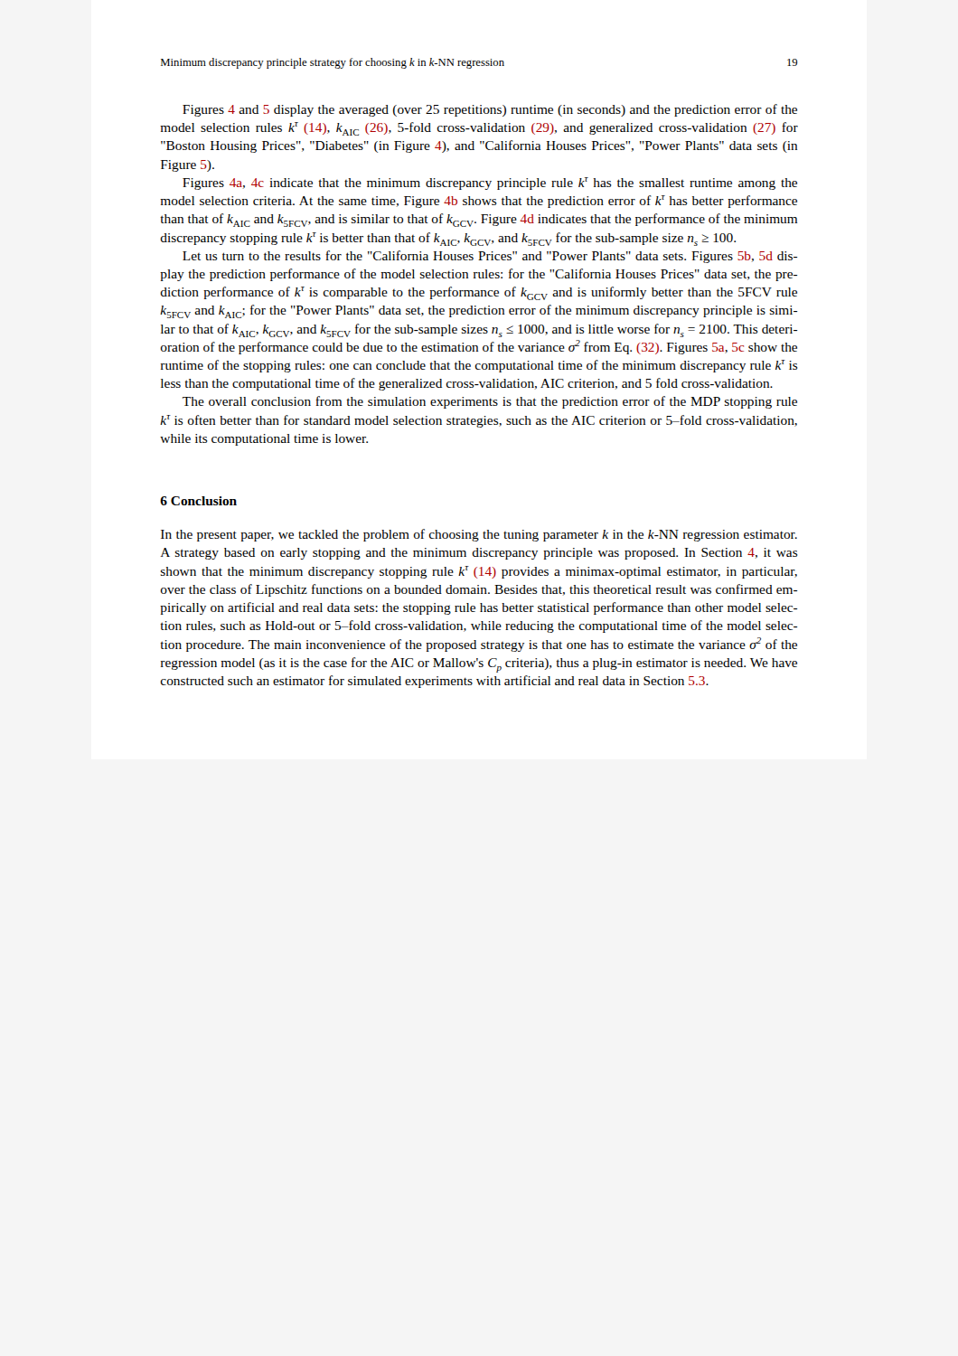Minimum discrepancy principle strategy for choosing k in k-NN regression 19
Figures 4 and 5 display the averaged (over 25 repetitions) runtime (in seconds) and the prediction error of the model selection rules kτ (14), kAIC (26), 5-fold cross-validation (29), and generalized cross-validation (27) for "Boston Housing Prices", "Diabetes" (in Figure 4), and "California Houses Prices", "Power Plants" data sets (in Figure 5).
Figures 4a, 4c indicate that the minimum discrepancy principle rule kτ has the smallest runtime among the model selection criteria. At the same time, Figure 4b shows that the prediction error of kτ has better performance than that of kAIC and k5FCV, and is similar to that of kGCV. Figure 4d indicates that the performance of the minimum discrepancy stopping rule kτ is better than that of kAIC, kGCV, and k5FCV for the sub-sample size ns ≥ 100.
Let us turn to the results for the "California Houses Prices" and "Power Plants" data sets. Figures 5b, 5d display the prediction performance of the model selection rules: for the "California Houses Prices" data set, the prediction performance of kτ is comparable to the performance of kGCV and is uniformly better than the 5FCV rule k5FCV and kAIC; for the "Power Plants" data set, the prediction error of the minimum discrepancy principle is similar to that of kAIC, kGCV, and k5FCV for the sub-sample sizes ns ≤ 1000, and is little worse for ns = 2100. This deterioration of the performance could be due to the estimation of the variance σ2 from Eq. (32). Figures 5a, 5c show the runtime of the stopping rules: one can conclude that the computational time of the minimum discrepancy rule kτ is less than the computational time of the generalized cross-validation, AIC criterion, and 5 fold cross-validation.
The overall conclusion from the simulation experiments is that the prediction error of the MDP stopping rule kτ is often better than for standard model selection strategies, such as the AIC criterion or 5–fold cross-validation, while its computational time is lower.
6 Conclusion
In the present paper, we tackled the problem of choosing the tuning parameter k in the k-NN regression estimator. A strategy based on early stopping and the minimum discrepancy principle was proposed. In Section 4, it was shown that the minimum discrepancy stopping rule kτ (14) provides a minimax-optimal estimator, in particular, over the class of Lipschitz functions on a bounded domain. Besides that, this theoretical result was confirmed empirically on artificial and real data sets: the stopping rule has better statistical performance than other model selection rules, such as Hold-out or 5–fold cross-validation, while reducing the computational time of the model selection procedure. The main inconvenience of the proposed strategy is that one has to estimate the variance σ2 of the regression model (as it is the case for the AIC or Mallow's Cp criteria), thus a plug-in estimator is needed. We have constructed such an estimator for simulated experiments with artificial and real data in Section 5.3.